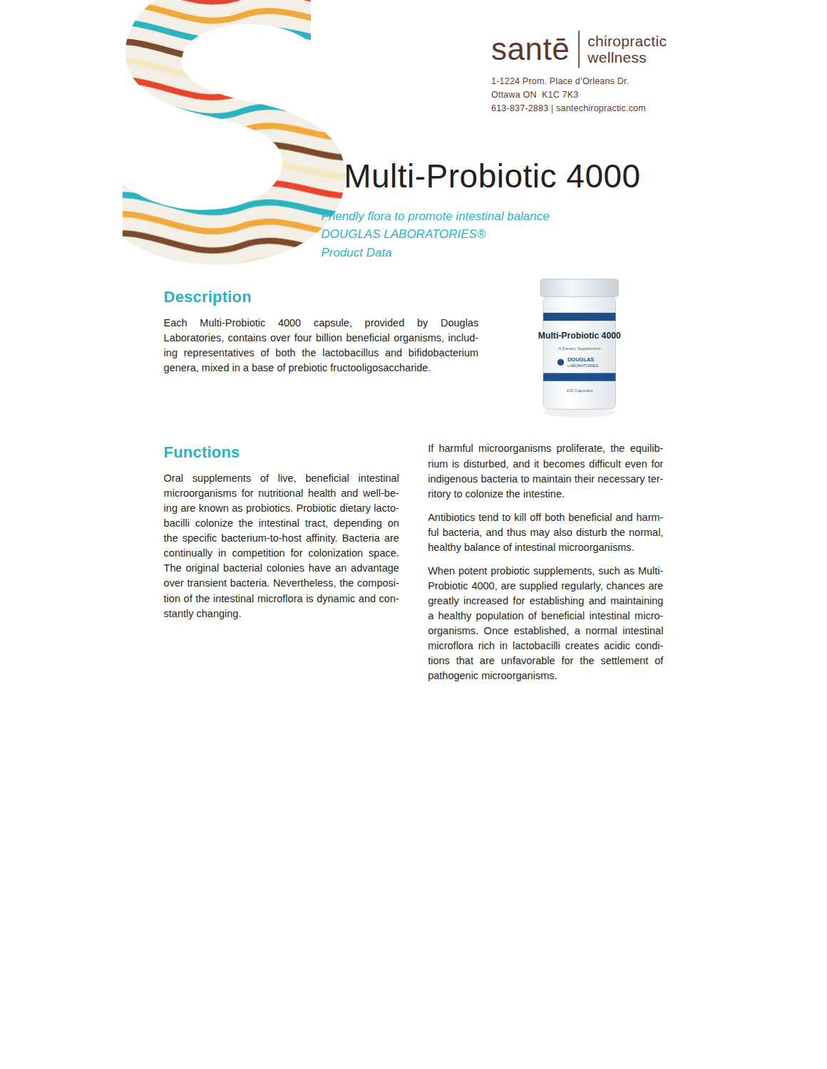santē
chiropractic
wellness
1-1224 Prom. Place d’Orleans Dr.
Ottawa ON K1C 7K3
613-837-2883 | santechiropractic.com
Multi-Probiotic 4000
Friendly flora to promote intestinal balance DOUGLAS LABORATORIES® Product Data
Description
Each Multi-Probiotic 4000 capsule, provided by Douglas Laboratories, contains over four billion beneficial organisms, including representatives of both the lactobacillus and bifidobacterium genera, mixed in a base of prebiotic fructooligosaccharide.
Multi-Probiotic 4000 A Dietary Supplement DOUGLAS LABORATORIES 100 Capsules
Functions
Oral supplements of live, beneficial intestinal microorganisms for nutritional health and well-being are known as probiotics. Probiotic dietary lactobacilli colonize the intestinal tract, depending on the specific bacterium-to-host affinity. Bacteria are continually in competition for colonization space. The original bacterial colonies have an advantage over transient bacteria. Nevertheless, the composition of the intestinal microflora is dynamic and constantly changing.
If harmful microorganisms proliferate, the equilibrium is disturbed, and it becomes difficult even for indigenous bacteria to maintain their necessary territory to colonize the intestine.
Antibiotics tend to kill off both beneficial and harmful bacteria, and thus may also disturb the normal, healthy balance of intestinal microorganisms.
When potent probiotic supplements, such as Multi-Probiotic 4000, are supplied regularly, chances are greatly increased for establishing and maintaining a healthy population of beneficial intestinal microorganisms. Once established, a normal intestinal microflora rich in lactobacilli creates acidic conditions that are unfavorable for the settlement of pathogenic microorganisms.